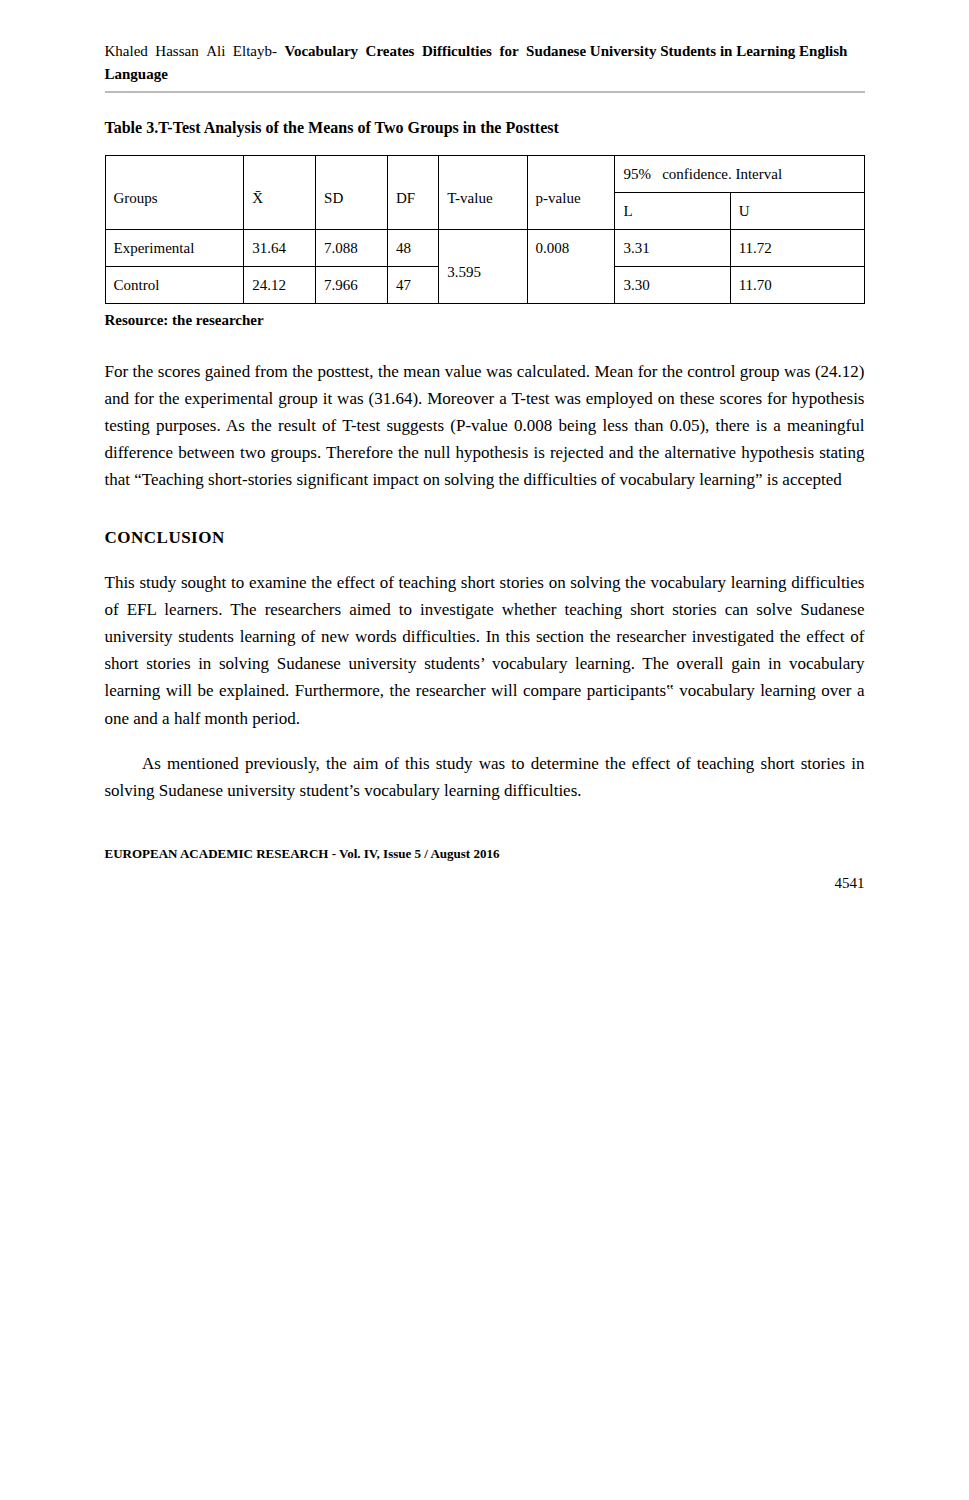Khaled Hassan Ali Eltayb- Vocabulary Creates Difficulties for Sudanese University Students in Learning English Language
Table 3.T-Test Analysis of the Means of Two Groups in the Posttest
| Groups | X̄ | SD | DF | T-value | p-value | 95% confidence. Interval |
| L | U |
| Experimental | 31.64 | 7.088 | 48 | 3.595 | 0.008 | 3.31 | 11.72 |
| Control | 24.12 | 7.966 | 47 | 3.30 | 11.70 |
Resource: the researcher
For the scores gained from the posttest, the mean value was calculated. Mean for the control group was (24.12) and for the experimental group it was (31.64). Moreover a T-test was employed on these scores for hypothesis testing purposes. As the result of T-test suggests (P-value 0.008 being less than 0.05), there is a meaningful difference between two groups. Therefore the null hypothesis is rejected and the alternative hypothesis stating that “Teaching short-stories significant impact on solving the difficulties of vocabulary learning” is accepted
CONCLUSION
This study sought to examine the effect of teaching short stories on solving the vocabulary learning difficulties of EFL learners. The researchers aimed to investigate whether teaching short stories can solve Sudanese university students learning of new words difficulties. In this section the researcher investigated the effect of short stories in solving Sudanese university students’ vocabulary learning. The overall gain in vocabulary learning will be explained. Furthermore, the researcher will compare participants‟ vocabulary learning over a one and a half month period.
As mentioned previously, the aim of this study was to determine the effect of teaching short stories in solving Sudanese university student’s vocabulary learning difficulties.
EUROPEAN ACADEMIC RESEARCH - Vol. IV, Issue 5 / August 2016
4541